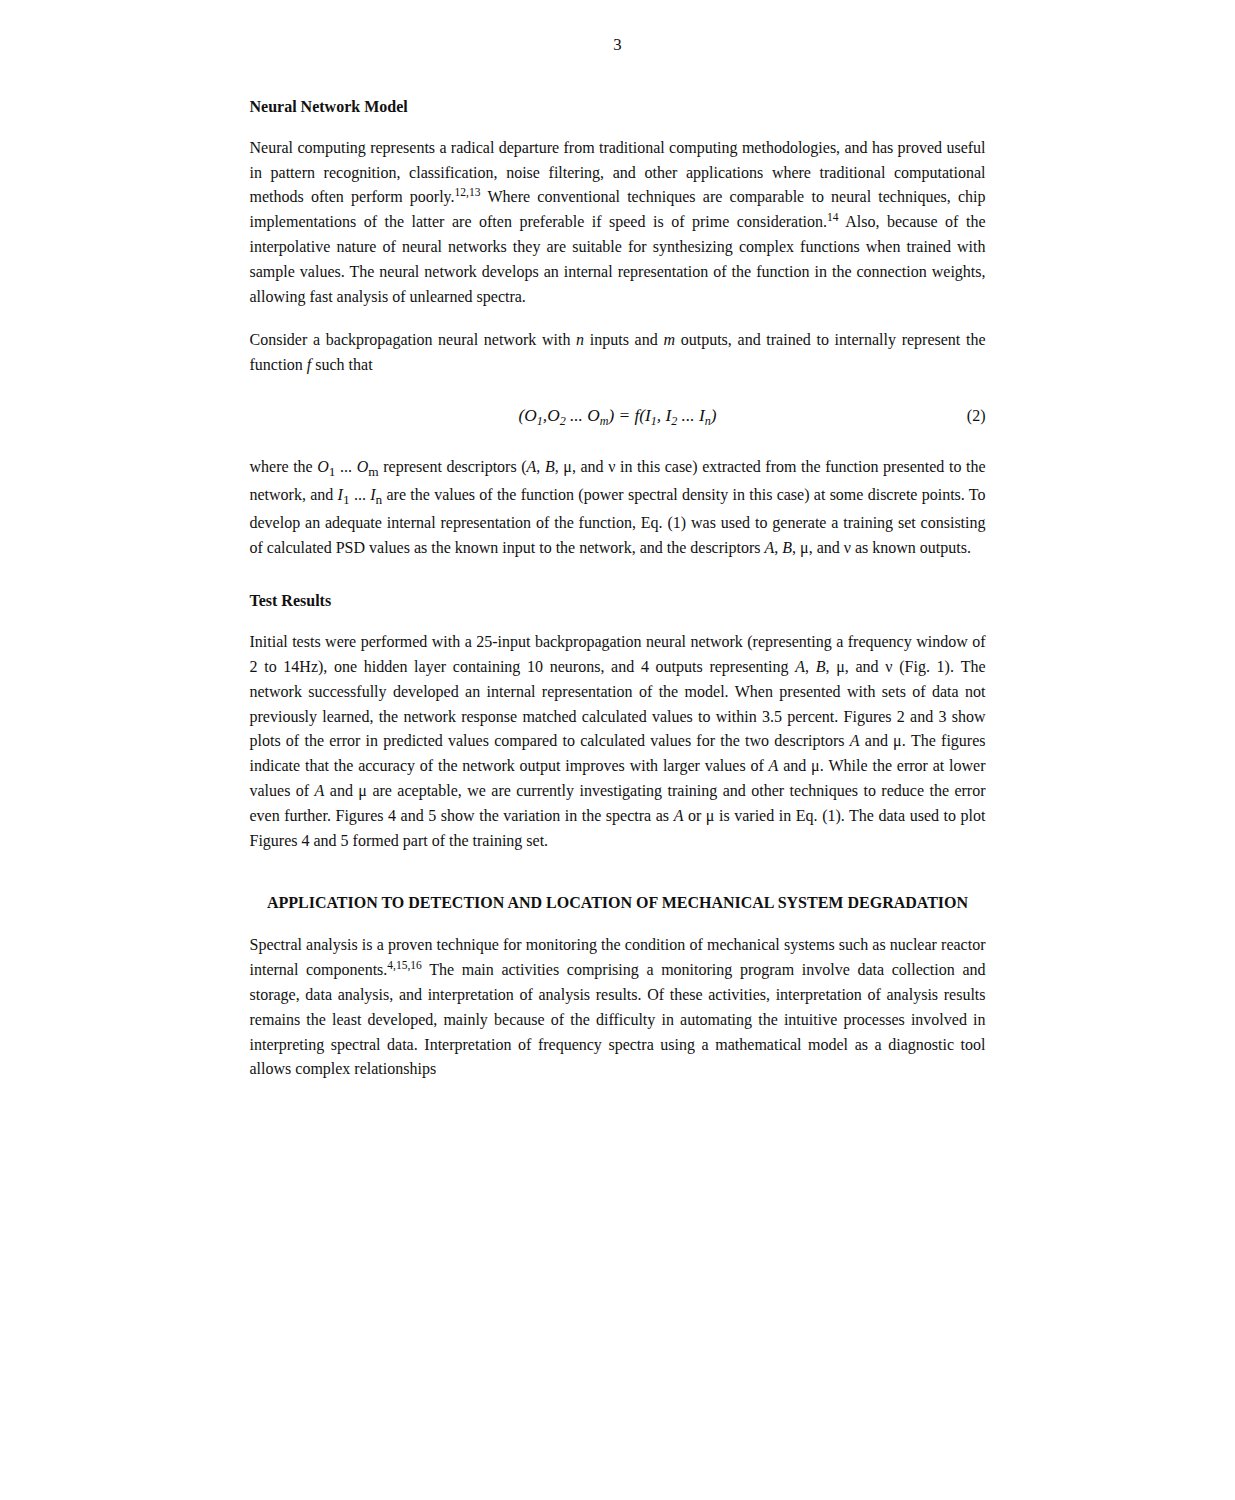3
Neural Network Model
Neural computing represents a radical departure from traditional computing methodologies, and has proved useful in pattern recognition, classification, noise filtering, and other applications where traditional computational methods often perform poorly.12,13 Where conventional techniques are comparable to neural techniques, chip implementations of the latter are often preferable if speed is of prime consideration.14 Also, because of the interpolative nature of neural networks they are suitable for synthesizing complex functions when trained with sample values. The neural network develops an internal representation of the function in the connection weights, allowing fast analysis of unlearned spectra.
Consider a backpropagation neural network with n inputs and m outputs, and trained to internally represent the function f such that
(O1,O2 ... Om) = f(I1, I2 ... In) (2)
where the O1 ... Om represent descriptors (A, B, μ, and ν in this case) extracted from the function presented to the network, and I1 ... In are the values of the function (power spectral density in this case) at some discrete points. To develop an adequate internal representation of the function, Eq. (1) was used to generate a training set consisting of calculated PSD values as the known input to the network, and the descriptors A, B, μ, and ν as known outputs.
Test Results
Initial tests were performed with a 25-input backpropagation neural network (representing a frequency window of 2 to 14Hz), one hidden layer containing 10 neurons, and 4 outputs representing A, B, μ, and ν (Fig. 1). The network successfully developed an internal representation of the model. When presented with sets of data not previously learned, the network response matched calculated values to within 3.5 percent. Figures 2 and 3 show plots of the error in predicted values compared to calculated values for the two descriptors A and μ. The figures indicate that the accuracy of the network output improves with larger values of A and μ. While the error at lower values of A and μ are aceptable, we are currently investigating training and other techniques to reduce the error even further. Figures 4 and 5 show the variation in the spectra as A or μ is varied in Eq. (1). The data used to plot Figures 4 and 5 formed part of the training set.
Application to Detection and Location of Mechanical System Degradation
Spectral analysis is a proven technique for monitoring the condition of mechanical systems such as nuclear reactor internal components.4,15,16 The main activities comprising a monitoring program involve data collection and storage, data analysis, and interpretation of analysis results. Of these activities, interpretation of analysis results remains the least developed, mainly because of the difficulty in automating the intuitive processes involved in interpreting spectral data. Interpretation of frequency spectra using a mathematical model as a diagnostic tool allows complex relationships